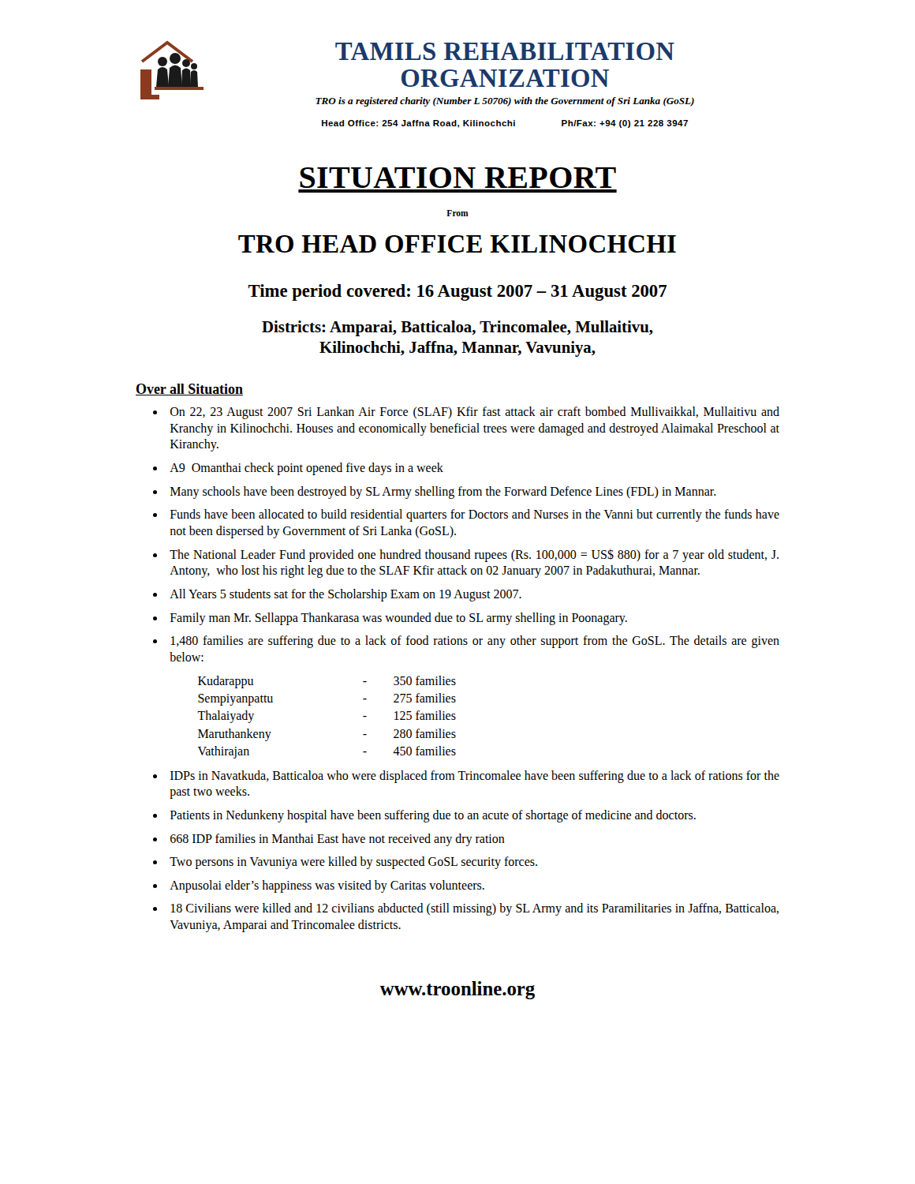TAMILS REHABILITATION ORGANIZATION
TRO is a registered charity (Number L 50706) with the Government of Sri Lanka (GoSL)
Head Office: 254 Jaffna Road, Kilinochchi Ph/Fax: +94 (0) 21 228 3947
SITUATION REPORT
From
TRO HEAD OFFICE KILINOCHCHI
Time period covered: 16 August 2007 – 31 August 2007
Districts: Amparai, Batticaloa, Trincomalee, Mullaitivu,
Kilinochchi, Jaffna, Mannar, Vavuniya,
Over all Situation
On 22, 23 August 2007 Sri Lankan Air Force (SLAF) Kfir fast attack air craft bombed Mullivaikkal, Mullaitivu and Kranchy in Kilinochchi. Houses and economically beneficial trees were damaged and destroyed Alaimakal Preschool at Kiranchy.
A9 Omanthai check point opened five days in a week
Many schools have been destroyed by SL Army shelling from the Forward Defence Lines (FDL) in Mannar.
Funds have been allocated to build residential quarters for Doctors and Nurses in the Vanni but currently the funds have not been dispersed by Government of Sri Lanka (GoSL).
The National Leader Fund provided one hundred thousand rupees (Rs. 100,000 = US$ 880) for a 7 year old student, J. Antony, who lost his right leg due to the SLAF Kfir attack on 02 January 2007 in Padakuthurai, Mannar.
All Years 5 students sat for the Scholarship Exam on 19 August 2007.
Family man Mr. Sellappa Thankarasa was wounded due to SL army shelling in Poonagary.
1,480 families are suffering due to a lack of food rations or any other support from the GoSL. The details are given below:
| Kudarappu | - | 350 families |
| Sempiyanpattu | - | 275 families |
| Thalaiyady | - | 125 families |
| Maruthankeny | - | 280 families |
| Vathirajan | - | 450 families |
IDPs in Navatkuda, Batticaloa who were displaced from Trincomalee have been suffering due to a lack of rations for the past two weeks.
Patients in Nedunkeny hospital have been suffering due to an acute of shortage of medicine and doctors.
668 IDP families in Manthai East have not received any dry ration
Two persons in Vavuniya were killed by suspected GoSL security forces.
Anpusolai elder’s happiness was visited by Caritas volunteers.
18 Civilians were killed and 12 civilians abducted (still missing) by SL Army and its Paramilitaries in Jaffna, Batticaloa, Vavuniya, Amparai and Trincomalee districts.
www.troonline.org